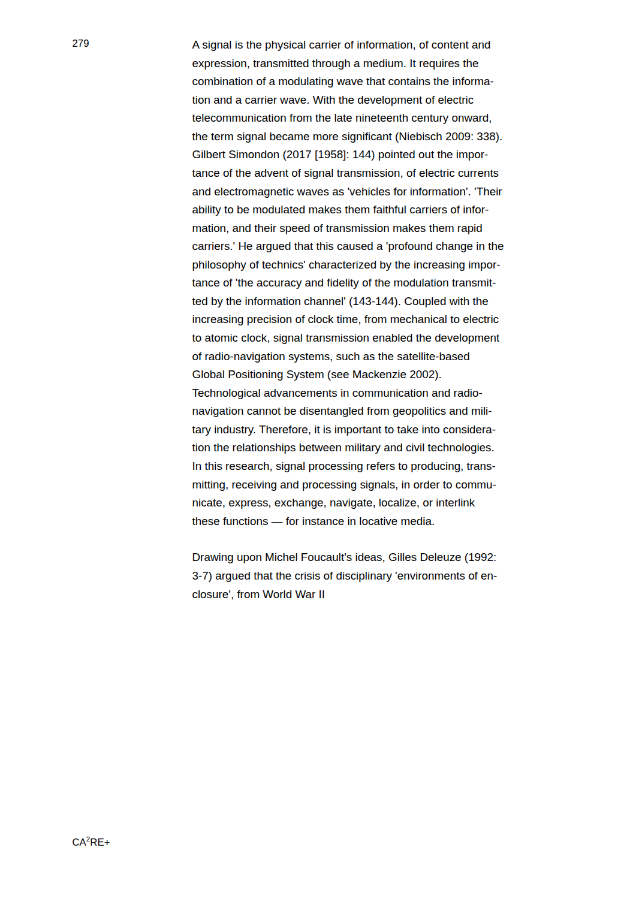279
A signal is the physical carrier of information, of content and expression, transmitted through a medium. It requires the combination of a modulating wave that contains the information and a carrier wave. With the development of electric telecommunication from the late nineteenth century onward, the term signal became more significant (Niebisch 2009: 338). Gilbert Simondon (2017 [1958]: 144) pointed out the importance of the advent of signal transmission, of electric currents and electromagnetic waves as 'vehicles for information'. 'Their ability to be modulated makes them faithful carriers of information, and their speed of transmission makes them rapid carriers.' He argued that this caused a 'profound change in the philosophy of technics' characterized by the increasing importance of 'the accuracy and fidelity of the modulation transmitted by the information channel' (143-144). Coupled with the increasing precision of clock time, from mechanical to electric to atomic clock, signal transmission enabled the development of radio-navigation systems, such as the satellite-based Global Positioning System (see Mackenzie 2002). Technological advancements in communication and radio-navigation cannot be disentangled from geopolitics and military industry. Therefore, it is important to take into consideration the relationships between military and civil technologies. In this research, signal processing refers to producing, transmitting, receiving and processing signals, in order to communicate, express, exchange, navigate, localize, or interlink these functions — for instance in locative media.
Drawing upon Michel Foucault's ideas, Gilles Deleuze (1992: 3-7) argued that the crisis of disciplinary 'environments of enclosure', from World War II
CA2RE+